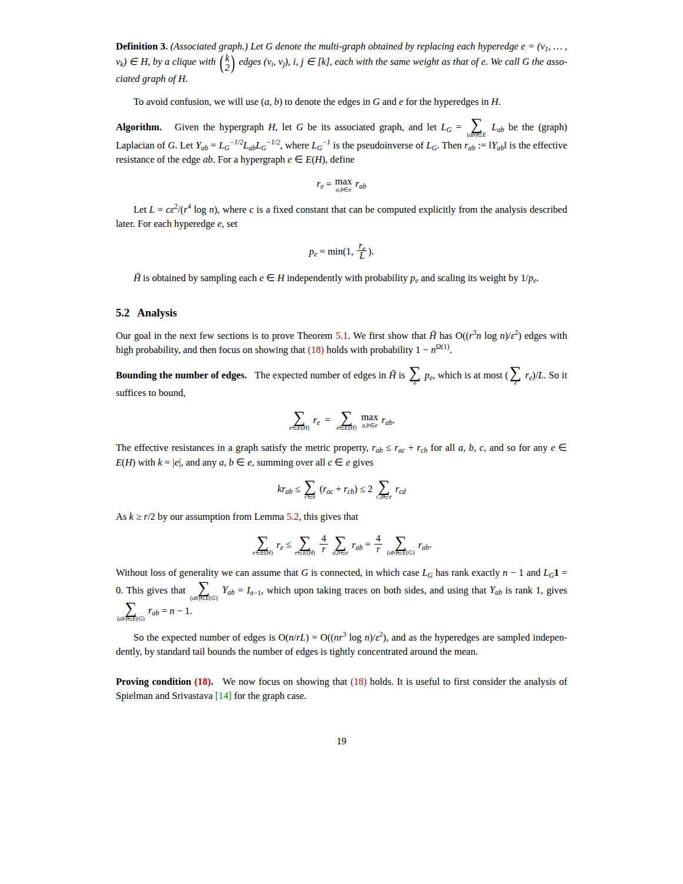Definition 3. (Associated graph.) Let G denote the multi-graph obtained by replacing each hyperedge e = (v1, … , vk) ∈ H, by a clique with (k 2) edges (vi, vj), i, j ∈ [k], each with the same weight as that of e. We call G the associated graph of H.
To avoid confusion, we will use (a, b) to denote the edges in G and e for the hyperedges in H.
Algorithm. Given the hypergraph H, let G be its associated graph, and let LG = ∑(ab)∈E Lab be the (graph) Laplacian of G. Let Yab = LG−1/2 Lab LG−1/2, where LG−1 is the pseudoinverse of LG. Then rab := ‖Yab‖ is the effective resistance of the edge ab. For a hypergraph e ∈ E(H), define
re = max a,b∈e rab
Let L = cε2/(r4 log n), where c is a fixed constant that can be computed explicitly from the analysis described later. For each hyperedge e, set
pe = min(1, re L).
H̃ is obtained by sampling each e ∈ H independently with probability pe and scaling its weight by 1/pe.
5.2 Analysis
Our goal in the next few sections is to prove Theorem 5.1. We first show that H̃ has O((r3n log n)/ε2) edges with high probability, and then focus on showing that (18) holds with probability 1 − nΩ(1).
Bounding the number of edges. The expected number of edges in H̃ is ∑e pe, which is at most (∑e re)/L. So it suffices to bound,
∑e∈E(H) re = ∑e∈E(H) max a,b∈e rab.
The effective resistances in a graph satisfy the metric property, rab ≤ rac + rcb for all a, b, c, and so for any e ∈ E(H) with k = |e|, and any a, b ∈ e, summing over all c ∈ e gives
krab ≤ ∑c∈e (rac + rcb) ≤ 2 ∑c,d∈e rcd
As k ≥ r/2 by our assumption from Lemma 5.2, this gives that
∑e∈E(H) re ≤ ∑e∈E(H) 4 r ∑a,b∈e rab = 4 r ∑(ab)∈E(G) rab.
Without loss of generality we can assume that G is connected, in which case LG has rank exactly n − 1 and LG 1 = 0. This gives that ∑(ab)∈E(G) Yab = In−1, which upon taking traces on both sides, and using that Yab is rank 1, gives ∑(ab)∈E(G) rab = n − 1.
So the expected number of edges is O(n/rL) = O((nr3 log n)/ε2), and as the hyperedges are sampled independently, by standard tail bounds the number of edges is tightly concentrated around the mean.
Proving condition (18). We now focus on showing that (18) holds. It is useful to first consider the analysis of Spielman and Srivastava [14] for the graph case.
19